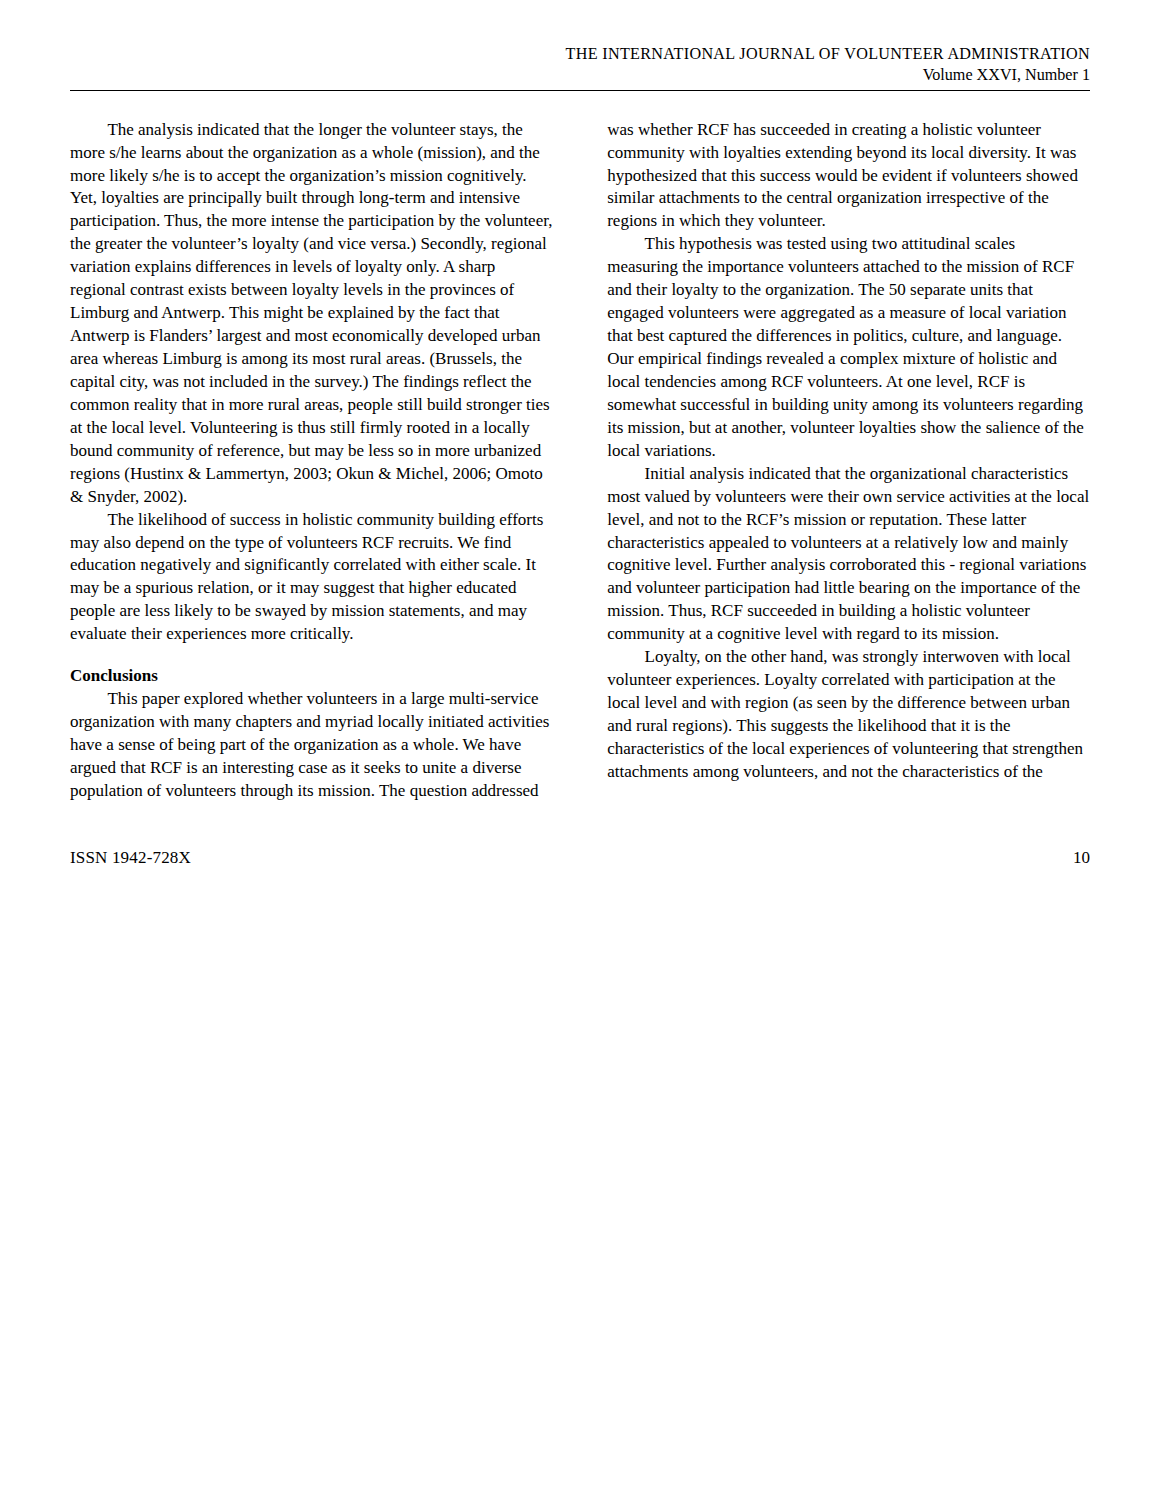The International Journal of Volunteer Administration Volume XXVI, Number 1
The analysis indicated that the longer the volunteer stays, the more s/he learns about the organization as a whole (mission), and the more likely s/he is to accept the organization’s mission cognitively. Yet, loyalties are principally built through long-term and intensive participation. Thus, the more intense the participation by the volunteer, the greater the volunteer’s loyalty (and vice versa.) Secondly, regional variation explains differences in levels of loyalty only. A sharp regional contrast exists between loyalty levels in the provinces of Limburg and Antwerp. This might be explained by the fact that Antwerp is Flanders’ largest and most economically developed urban area whereas Limburg is among its most rural areas. (Brussels, the capital city, was not included in the survey.) The findings reflect the common reality that in more rural areas, people still build stronger ties at the local level. Volunteering is thus still firmly rooted in a locally bound community of reference, but may be less so in more urbanized regions (Hustinx & Lammertyn, 2003; Okun & Michel, 2006; Omoto & Snyder, 2002).
The likelihood of success in holistic community building efforts may also depend on the type of volunteers RCF recruits. We find education negatively and significantly correlated with either scale. It may be a spurious relation, or it may suggest that higher educated people are less likely to be swayed by mission statements, and may evaluate their experiences more critically.
Conclusions
This paper explored whether volunteers in a large multi-service organization with many chapters and myriad locally initiated activities have a sense of being part of the organization as a whole. We have argued that RCF is an interesting case as it seeks to unite a diverse population of volunteers through its mission. The question addressed was whether RCF has succeeded in creating a holistic volunteer community with loyalties extending beyond its local diversity. It was hypothesized that this success would be evident if volunteers showed similar attachments to the central organization irrespective of the regions in which they volunteer.
This hypothesis was tested using two attitudinal scales measuring the importance volunteers attached to the mission of RCF and their loyalty to the organization. The 50 separate units that engaged volunteers were aggregated as a measure of local variation that best captured the differences in politics, culture, and language. Our empirical findings revealed a complex mixture of holistic and local tendencies among RCF volunteers. At one level, RCF is somewhat successful in building unity among its volunteers regarding its mission, but at another, volunteer loyalties show the salience of the local variations.
Initial analysis indicated that the organizational characteristics most valued by volunteers were their own service activities at the local level, and not to the RCF’s mission or reputation. These latter characteristics appealed to volunteers at a relatively low and mainly cognitive level. Further analysis corroborated this - regional variations and volunteer participation had little bearing on the importance of the mission. Thus, RCF succeeded in building a holistic volunteer community at a cognitive level with regard to its mission.
Loyalty, on the other hand, was strongly interwoven with local volunteer experiences. Loyalty correlated with participation at the local level and with region (as seen by the difference between urban and rural regions). This suggests the likelihood that it is the characteristics of the local experiences of volunteering that strengthen attachments among volunteers, and not the characteristics of the
ISSN 1942-728X 10